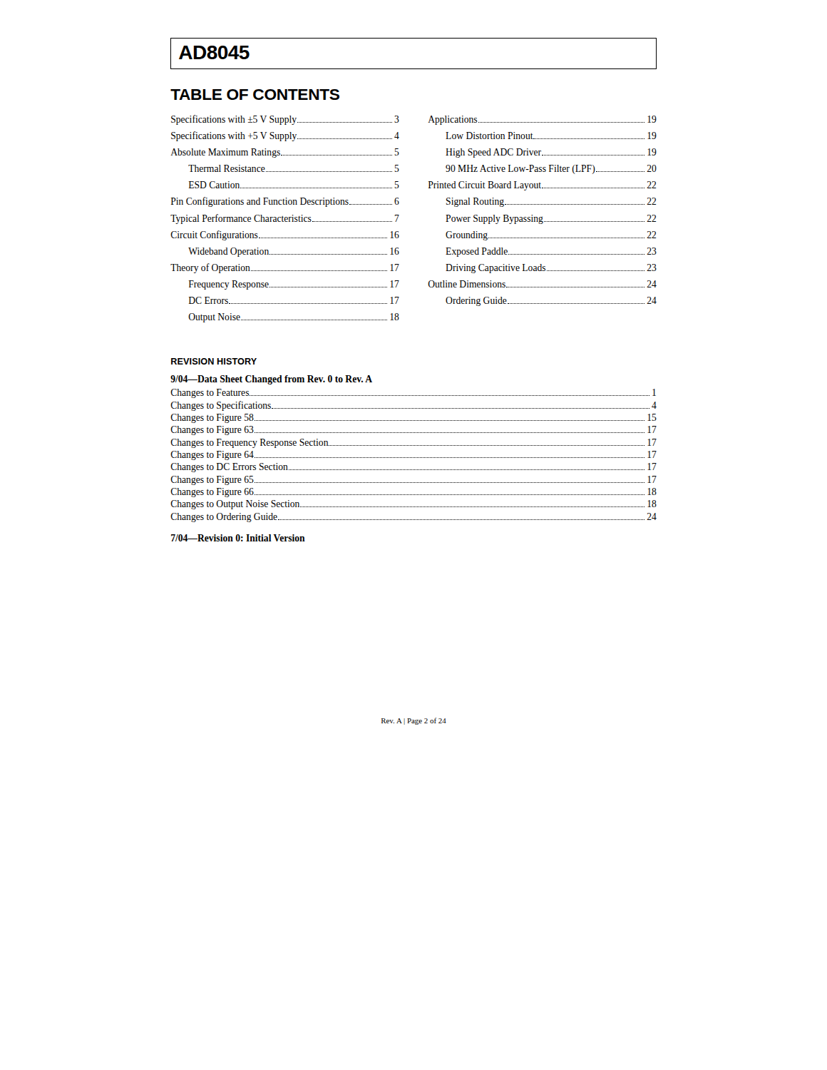AD8045
TABLE OF CONTENTS
Specifications with ±5 V Supply 3
Specifications with +5 V Supply 4
Absolute Maximum Ratings 5
Thermal Resistance 5
ESD Caution 5
Pin Configurations and Function Descriptions 6
Typical Performance Characteristics 7
Circuit Configurations 16
Wideband Operation 16
Theory of Operation 17
Frequency Response 17
DC Errors 17
Output Noise 18
Applications 19
Low Distortion Pinout 19
High Speed ADC Driver 19
90 MHz Active Low-Pass Filter (LPF) 20
Printed Circuit Board Layout 22
Signal Routing 22
Power Supply Bypassing 22
Grounding 22
Exposed Paddle 23
Driving Capacitive Loads 23
Outline Dimensions 24
Ordering Guide 24
REVISION HISTORY
9/04—Data Sheet Changed from Rev. 0 to Rev. A
Changes to Features 1
Changes to Specifications 4
Changes to Figure 58 15
Changes to Figure 63 17
Changes to Frequency Response Section 17
Changes to Figure 64 17
Changes to DC Errors Section 17
Changes to Figure 65 17
Changes to Figure 66 18
Changes to Output Noise Section 18
Changes to Ordering Guide 24
7/04—Revision 0: Initial Version
Rev. A | Page 2 of 24